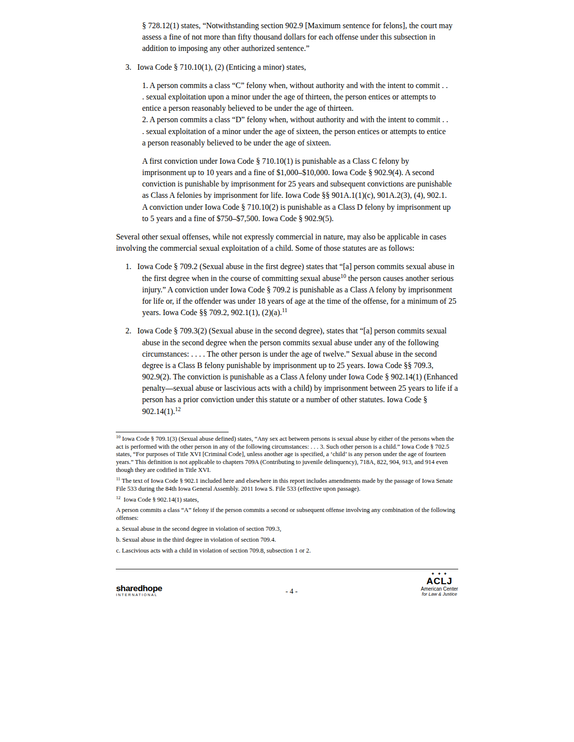§ 728.12(1) states, “Notwithstanding section 902.9 [Maximum sentence for felons], the court may assess a fine of not more than fifty thousand dollars for each offense under this subsection in addition to imposing any other authorized sentence.”
3. Iowa Code § 710.10(1), (2) (Enticing a minor) states,
1. A person commits a class “C” felony when, without authority and with the intent to commit . . . sexual exploitation upon a minor under the age of thirteen, the person entices or attempts to entice a person reasonably believed to be under the age of thirteen.
2. A person commits a class “D” felony when, without authority and with the intent to commit . . . sexual exploitation of a minor under the age of sixteen, the person entices or attempts to entice a person reasonably believed to be under the age of sixteen.
A first conviction under Iowa Code § 710.10(1) is punishable as a Class C felony by imprisonment up to 10 years and a fine of $1,000–$10,000. Iowa Code § 902.9(4). A second conviction is punishable by imprisonment for 25 years and subsequent convictions are punishable as Class A felonies by imprisonment for life. Iowa Code §§ 901A.1(1)(c), 901A.2(3), (4), 902.1. A conviction under Iowa Code § 710.10(2) is punishable as a Class D felony by imprisonment up to 5 years and a fine of $750–$7,500. Iowa Code § 902.9(5).
Several other sexual offenses, while not expressly commercial in nature, may also be applicable in cases involving the commercial sexual exploitation of a child. Some of those statutes are as follows:
1. Iowa Code § 709.2 (Sexual abuse in the first degree) states that “[a] person commits sexual abuse in the first degree when in the course of committing sexual abuse10 the person causes another serious injury.” A conviction under Iowa Code § 709.2 is punishable as a Class A felony by imprisonment for life or, if the offender was under 18 years of age at the time of the offense, for a minimum of 25 years. Iowa Code §§ 709.2, 902.1(1), (2)(a).11
2. Iowa Code § 709.3(2) (Sexual abuse in the second degree), states that “[a] person commits sexual abuse in the second degree when the person commits sexual abuse under any of the following circumstances: . . . . The other person is under the age of twelve.” Sexual abuse in the second degree is a Class B felony punishable by imprisonment up to 25 years. Iowa Code §§ 709.3, 902.9(2). The conviction is punishable as a Class A felony under Iowa Code § 902.14(1) (Enhanced penalty—sexual abuse or lascivious acts with a child) by imprisonment between 25 years to life if a person has a prior conviction under this statute or a number of other statutes. Iowa Code § 902.14(1).12
10 Iowa Code § 709.1(3) (Sexual abuse defined) states, “Any sex act between persons is sexual abuse by either of the persons when the act is performed with the other person in any of the following circumstances: . . . 3. Such other person is a child.” Iowa Code § 702.5 states, “For purposes of Title XVI [Criminal Code], unless another age is specified, a ‘child’ is any person under the age of fourteen years.” This definition is not applicable to chapters 709A (Contributing to juvenile delinquency), 718A, 822, 904, 913, and 914 even though they are codified in Title XVI.
11 The text of Iowa Code § 902.1 included here and elsewhere in this report includes amendments made by the passage of Iowa Senate File 533 during the 84th Iowa General Assembly. 2011 Iowa S. File 533 (effective upon passage).
12 Iowa Code § 902.14(1) states,
A person commits a class “A” felony if the person commits a second or subsequent offense involving any combination of the following offenses:
a. Sexual abuse in the second degree in violation of section 709.3,
b. Sexual abuse in the third degree in violation of section 709.4.
c. Lascivious acts with a child in violation of section 709.8, subsection 1 or 2.
sharedhopeINTERNATIONAL
- 4 -
✦ ✦ ✦
ACLJ
American Center
for Law & Justice